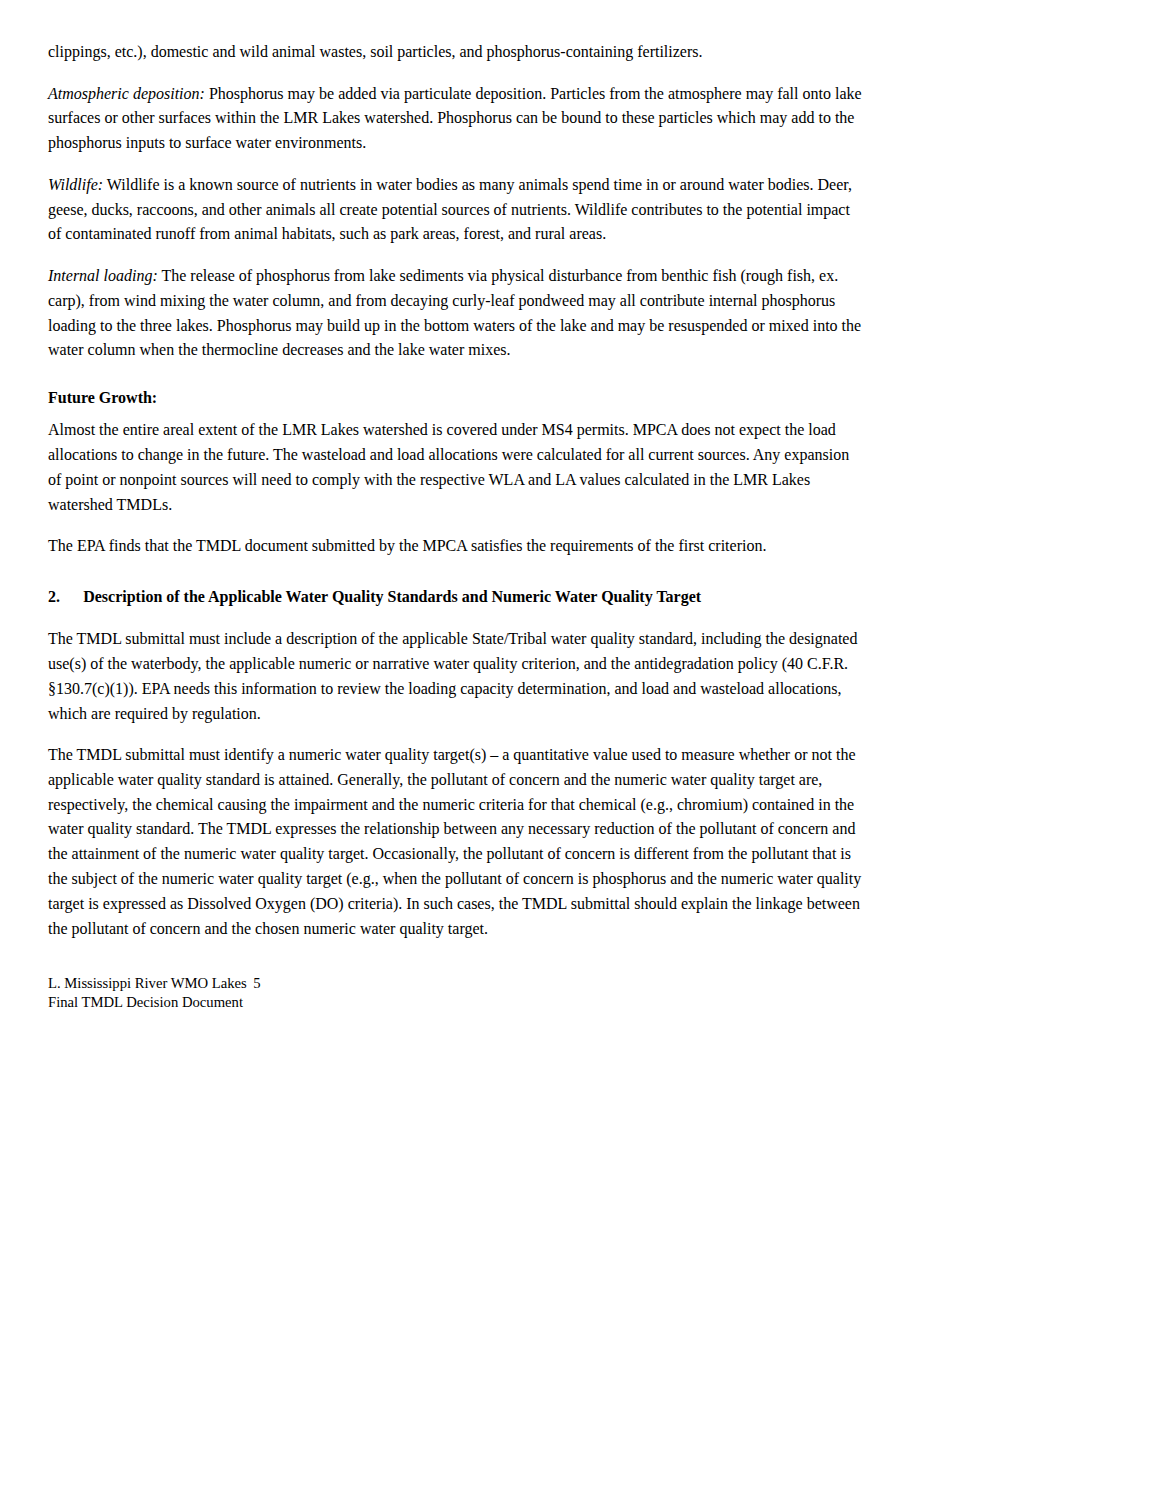clippings, etc.), domestic and wild animal wastes, soil particles, and phosphorus-containing fertilizers.
Atmospheric deposition: Phosphorus may be added via particulate deposition. Particles from the atmosphere may fall onto lake surfaces or other surfaces within the LMR Lakes watershed. Phosphorus can be bound to these particles which may add to the phosphorus inputs to surface water environments.
Wildlife: Wildlife is a known source of nutrients in water bodies as many animals spend time in or around water bodies. Deer, geese, ducks, raccoons, and other animals all create potential sources of nutrients. Wildlife contributes to the potential impact of contaminated runoff from animal habitats, such as park areas, forest, and rural areas.
Internal loading: The release of phosphorus from lake sediments via physical disturbance from benthic fish (rough fish, ex. carp), from wind mixing the water column, and from decaying curly-leaf pondweed may all contribute internal phosphorus loading to the three lakes. Phosphorus may build up in the bottom waters of the lake and may be resuspended or mixed into the water column when the thermocline decreases and the lake water mixes.
Future Growth:
Almost the entire areal extent of the LMR Lakes watershed is covered under MS4 permits. MPCA does not expect the load allocations to change in the future. The wasteload and load allocations were calculated for all current sources. Any expansion of point or nonpoint sources will need to comply with the respective WLA and LA values calculated in the LMR Lakes watershed TMDLs.
The EPA finds that the TMDL document submitted by the MPCA satisfies the requirements of the first criterion.
2. Description of the Applicable Water Quality Standards and Numeric Water Quality Target
The TMDL submittal must include a description of the applicable State/Tribal water quality standard, including the designated use(s) of the waterbody, the applicable numeric or narrative water quality criterion, and the antidegradation policy (40 C.F.R. §130.7(c)(1)). EPA needs this information to review the loading capacity determination, and load and wasteload allocations, which are required by regulation.
The TMDL submittal must identify a numeric water quality target(s) – a quantitative value used to measure whether or not the applicable water quality standard is attained. Generally, the pollutant of concern and the numeric water quality target are, respectively, the chemical causing the impairment and the numeric criteria for that chemical (e.g., chromium) contained in the water quality standard. The TMDL expresses the relationship between any necessary reduction of the pollutant of concern and the attainment of the numeric water quality target. Occasionally, the pollutant of concern is different from the pollutant that is the subject of the numeric water quality target (e.g., when the pollutant of concern is phosphorus and the numeric water quality target is expressed as Dissolved Oxygen (DO) criteria). In such cases, the TMDL submittal should explain the linkage between the pollutant of concern and the chosen numeric water quality target.
L. Mississippi River WMO Lakes5
Final TMDL Decision Document